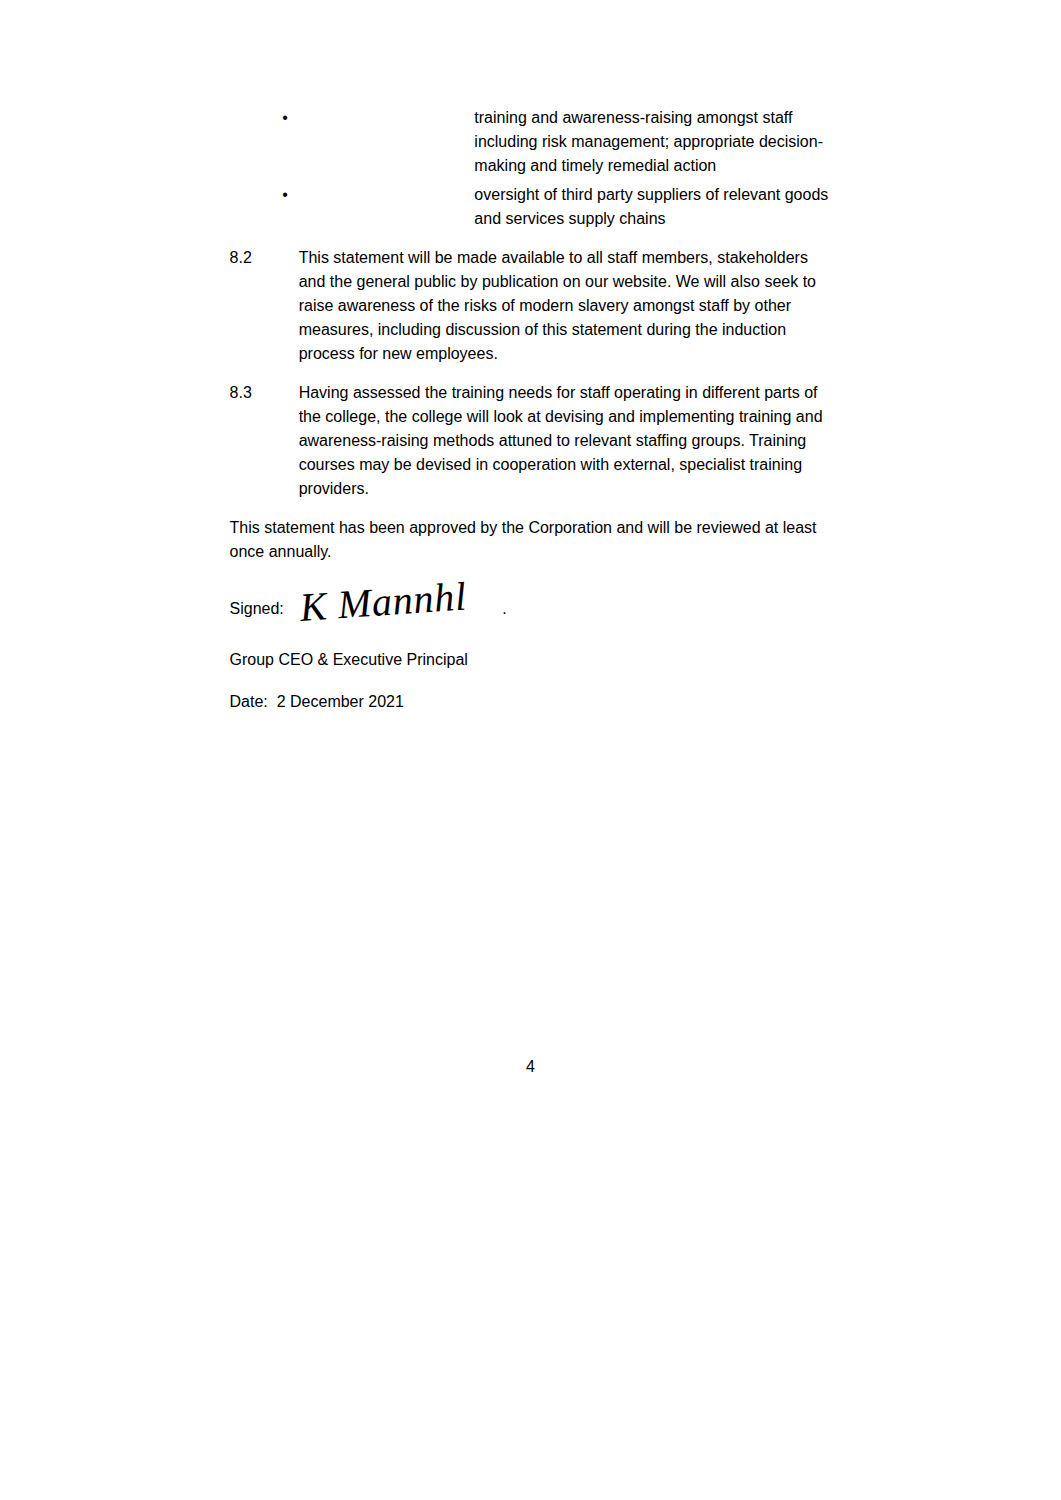training and awareness-raising amongst staff including risk management; appropriate decision-making and timely remedial action
oversight of third party suppliers of relevant goods and services supply chains
8.2
This statement will be made available to all staff members, stakeholders and the general public by publication on our website. We will also seek to raise awareness of the risks of modern slavery amongst staff by other measures, including discussion of this statement during the induction process for new employees.
8.3
Having assessed the training needs for staff operating in different parts of the college, the college will look at devising and implementing training and awareness-raising methods attuned to relevant staffing groups. Training courses may be devised in cooperation with external, specialist training providers.
This statement has been approved by the Corporation and will be reviewed at least once annually.
Signed: K Mannhl .
Group CEO & Executive Principal
Date: 2 December 2021
4